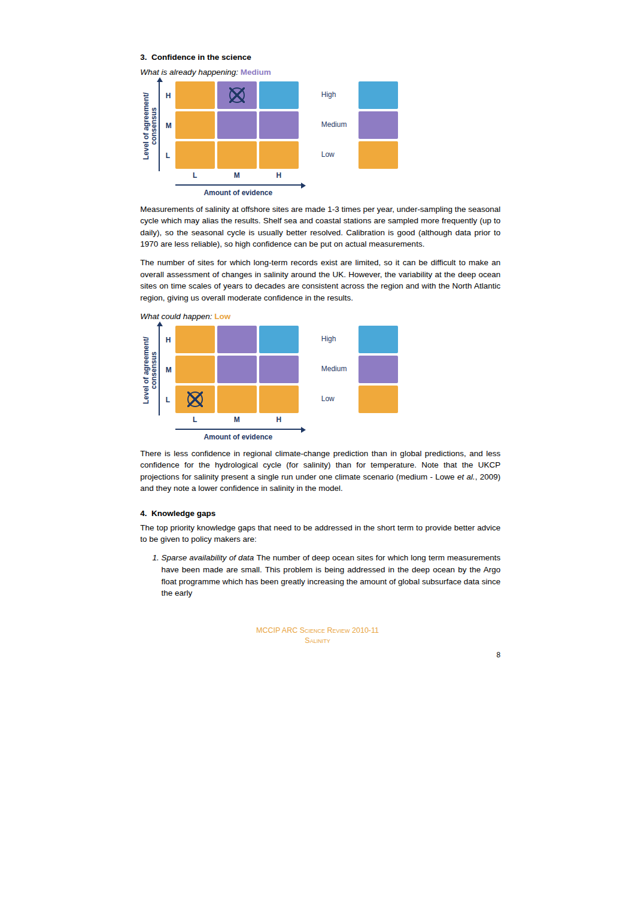3. Confidence in the science
What is already happening: Medium
Level of agreement/
consensus
HML
LMH
Amount of evidence
High
Medium
Low
Measurements of salinity at offshore sites are made 1-3 times per year, under-sampling the seasonal cycle which may alias the results. Shelf sea and coastal stations are sampled more frequently (up to daily), so the seasonal cycle is usually better resolved. Calibration is good (although data prior to 1970 are less reliable), so high confidence can be put on actual measurements.
The number of sites for which long-term records exist are limited, so it can be difficult to make an overall assessment of changes in salinity around the UK. However, the variability at the deep ocean sites on time scales of years to decades are consistent across the region and with the North Atlantic region, giving us overall moderate confidence in the results.
What could happen: Low
Level of agreement/
consensus
HML
LMH
Amount of evidence
High
Medium
Low
There is less confidence in regional climate-change prediction than in global predictions, and less confidence for the hydrological cycle (for salinity) than for temperature. Note that the UKCP projections for salinity present a single run under one climate scenario (medium - Lowe et al., 2009) and they note a lower confidence in salinity in the model.
4. Knowledge gaps
The top priority knowledge gaps that need to be addressed in the short term to provide better advice to be given to policy makers are:
Sparse availability of data The number of deep ocean sites for which long term measurements have been made are small. This problem is being addressed in the deep ocean by the Argo float programme which has been greatly increasing the amount of global subsurface data since the early
MCCIP ARC Science Review 2010-11
Salinity
8